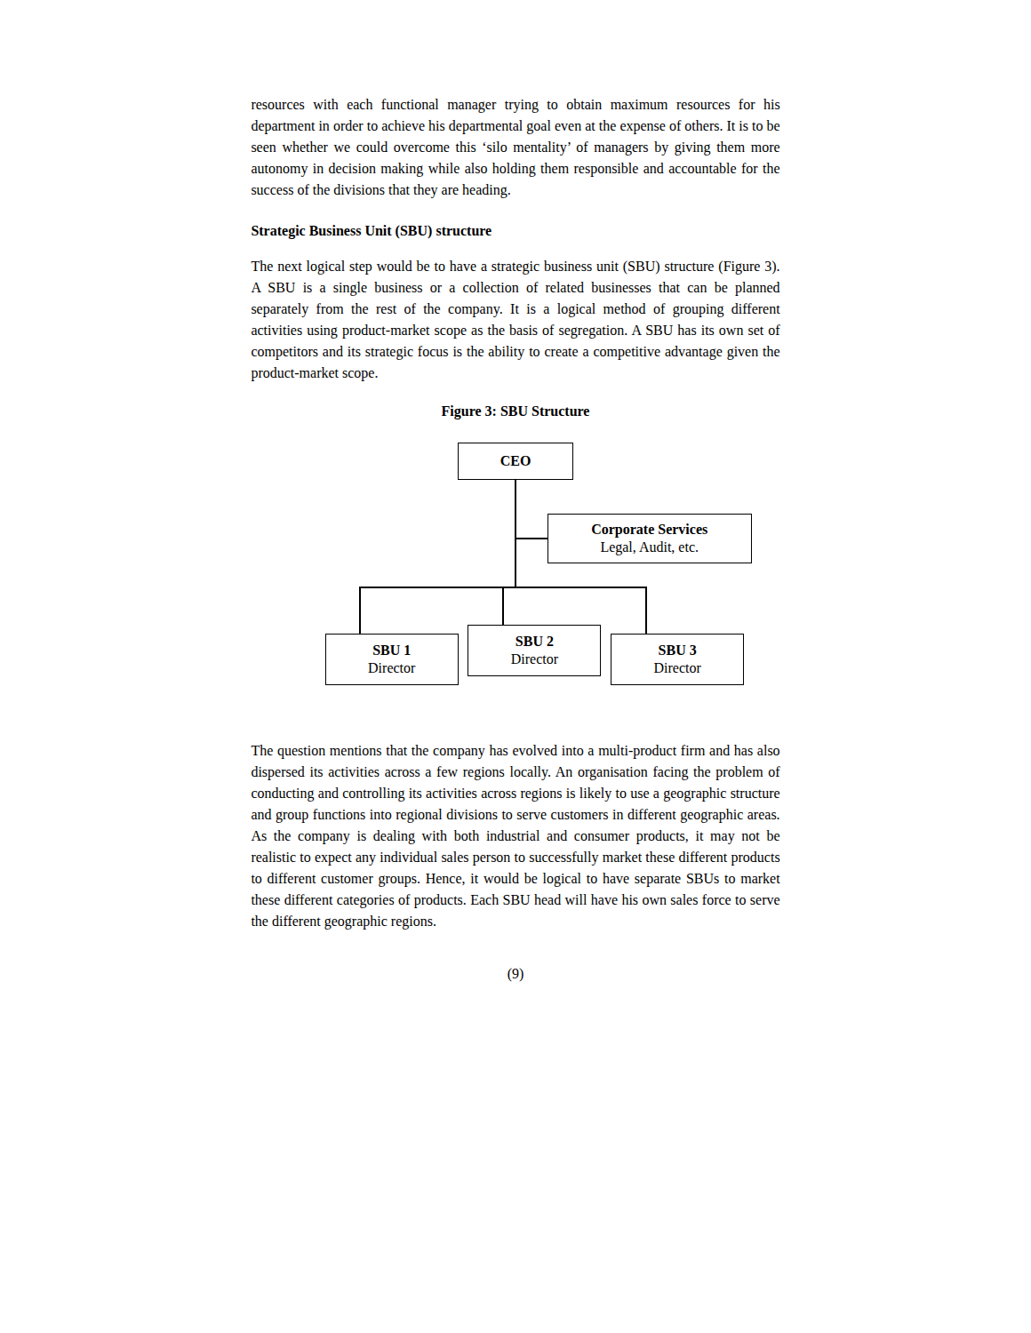resources with each functional manager trying to obtain maximum resources for his department in order to achieve his departmental goal even at the expense of others. It is to be seen whether we could overcome this ‘silo mentality’ of managers by giving them more autonomy in decision making while also holding them responsible and accountable for the success of the divisions that they are heading.
Strategic Business Unit (SBU) structure
The next logical step would be to have a strategic business unit (SBU) structure (Figure 3). A SBU is a single business or a collection of related businesses that can be planned separately from the rest of the company. It is a logical method of grouping different activities using product-market scope as the basis of segregation. A SBU has its own set of competitors and its strategic focus is the ability to create a competitive advantage given the product-market scope.
Figure 3: SBU Structure
CEO
Corporate Services Legal, Audit, etc.
SBU 1 Director
SBU 2 Director
SBU 3 Director
The question mentions that the company has evolved into a multi-product firm and has also dispersed its activities across a few regions locally. An organisation facing the problem of conducting and controlling its activities across regions is likely to use a geographic structure and group functions into regional divisions to serve customers in different geographic areas. As the company is dealing with both industrial and consumer products, it may not be realistic to expect any individual sales person to successfully market these different products to different customer groups. Hence, it would be logical to have separate SBUs to market these different categories of products. Each SBU head will have his own sales force to serve the different geographic regions.
(9)